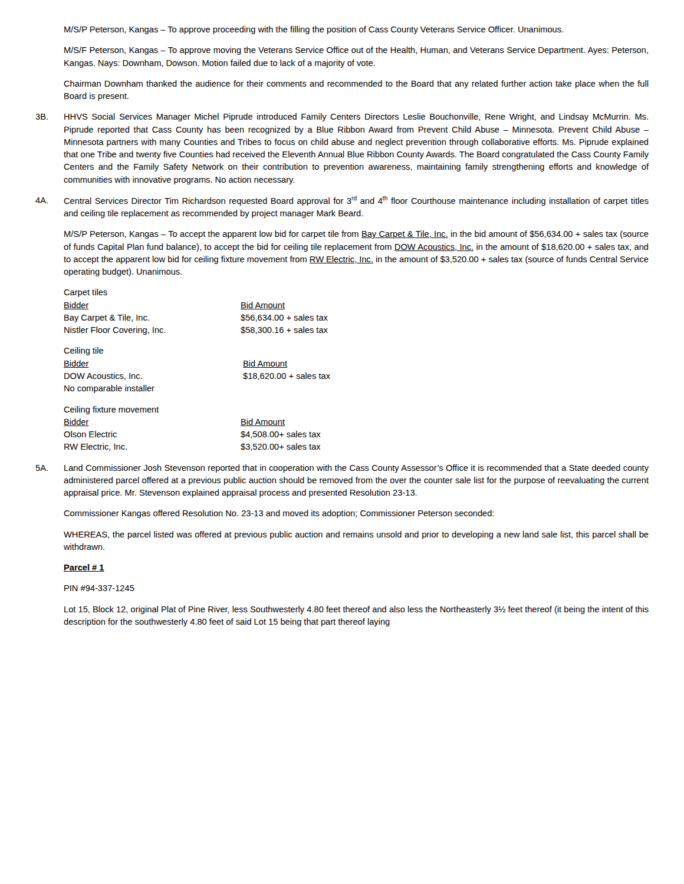M/S/P Peterson, Kangas – To approve proceeding with the filling the position of Cass County Veterans Service Officer. Unanimous.
M/S/F Peterson, Kangas – To approve moving the Veterans Service Office out of the Health, Human, and Veterans Service Department. Ayes: Peterson, Kangas. Nays: Downham, Dowson. Motion failed due to lack of a majority of vote.
Chairman Downham thanked the audience for their comments and recommended to the Board that any related further action take place when the full Board is present.
3B.
HHVS Social Services Manager Michel Piprude introduced Family Centers Directors Leslie Bouchonville, Rene Wright, and Lindsay McMurrin. Ms. Piprude reported that Cass County has been recognized by a Blue Ribbon Award from Prevent Child Abuse – Minnesota. Prevent Child Abuse – Minnesota partners with many Counties and Tribes to focus on child abuse and neglect prevention through collaborative efforts. Ms. Piprude explained that one Tribe and twenty five Counties had received the Eleventh Annual Blue Ribbon County Awards. The Board congratulated the Cass County Family Centers and the Family Safety Network on their contribution to prevention awareness, maintaining family strengthening efforts and knowledge of communities with innovative programs. No action necessary.
4A.
Central Services Director Tim Richardson requested Board approval for 3rd and 4th floor Courthouse maintenance including installation of carpet titles and ceiling tile replacement as recommended by project manager Mark Beard.
M/S/P Peterson, Kangas – To accept the apparent low bid for carpet tile from Bay Carpet & Tile, Inc. in the bid amount of $56,634.00 + sales tax (source of funds Capital Plan fund balance), to accept the bid for ceiling tile replacement from DOW Acoustics, Inc. in the amount of $18,620.00 + sales tax, and to accept the apparent low bid for ceiling fixture movement from RW Electric, Inc. in the amount of $3,520.00 + sales tax (source of funds Central Service operating budget). Unanimous.
Carpet tiles
| Bidder | Bid Amount |
| Bay Carpet & Tile, Inc. | $56,634.00 + sales tax |
| Nistler Floor Covering, Inc. | $58,300.16 + sales tax |
Ceiling tile
| Bidder | Bid Amount |
| DOW Acoustics, Inc. | $18,620.00 + sales tax |
| No comparable installer | |
Ceiling fixture movement
| Bidder | Bid Amount |
| Olson Electric | $4,508.00+ sales tax |
| RW Electric, Inc. | $3,520.00+ sales tax |
5A.
Land Commissioner Josh Stevenson reported that in cooperation with the Cass County Assessor’s Office it is recommended that a State deeded county administered parcel offered at a previous public auction should be removed from the over the counter sale list for the purpose of reevaluating the current appraisal price. Mr. Stevenson explained appraisal process and presented Resolution 23-13.
Commissioner Kangas offered Resolution No. 23-13 and moved its adoption; Commissioner Peterson seconded:
WHEREAS, the parcel listed was offered at previous public auction and remains unsold and prior to developing a new land sale list, this parcel shall be withdrawn.
Parcel # 1
PIN #94-337-1245
Lot 15, Block 12, original Plat of Pine River, less Southwesterly 4.80 feet thereof and also less the Northeasterly 3½ feet thereof (it being the intent of this description for the southwesterly 4.80 feet of said Lot 15 being that part thereof laying